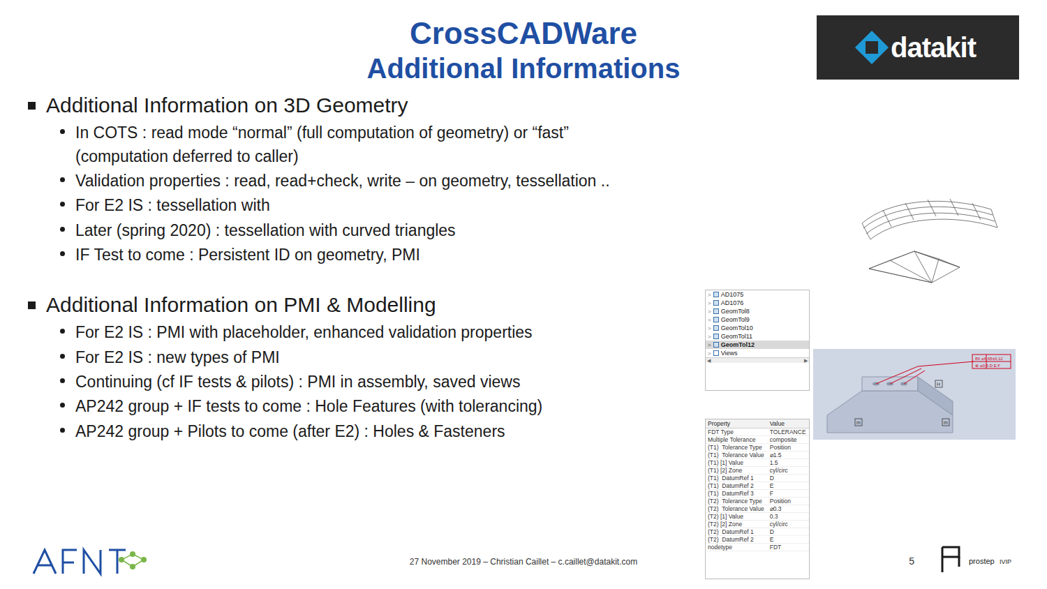datakit
CrossCADWare
Additional Informations
Additional Information on 3D Geometry
In COTS : read mode “normal” (full computation of geometry) or “fast” (computation deferred to caller)
Validation properties : read, read+check, write – on geometry, tessellation ..
For E2 IS : tessellation with
Later (spring 2020) : tessellation with curved triangles
IF Test to come : Persistent ID on geometry, PMI
Additional Information on PMI & Modelling
For E2 IS : PMI with placeholder, enhanced validation properties
For E2 IS : new types of PMI
Continuing (cf IF tests & pilots) : PMI in assembly, saved views
AP242 group + IF tests to come : Hole Features (with tolerancing)
AP242 group + Pilots to come (after E2) : Holes & Fasteners
> AD1075
> AD1076
> GeomTol8
> GeomTol9
> GeomTol10
> GeomTol11
> GeomTol12
> Views
◀▶
8X ⌀6,65±0,12 ⊕ ⌀0,5 D E F H m m
| Property | Value |
| --- | --- |
| FDT Type | TOLERANCE |
| Multiple Tolerance | composite |
| (T1) Tolerance Type | Position |
| (T1) Tolerance Value | ⌀1.5 |
| (T1) [1] Value | 1.5 |
| (T1) [2] Zone | cyl/circ |
| (T1) DatumRef 1 | D |
| (T1) DatumRef 2 | E |
| (T1) DatumRef 3 | F |
| (T2) Tolerance Type | Position |
| (T2) Tolerance Value | ⌀0.3 |
| (T2) [1] Value | 0.3 |
| (T2) [2] Zone | cyl/circ |
| (T2) DatumRef 1 | D |
| (T2) DatumRef 2 | E |
| nodetype | FDT |
27 November 2019 – Christian Caillet – c.caillet@datakit.com
5
prostep IVIP